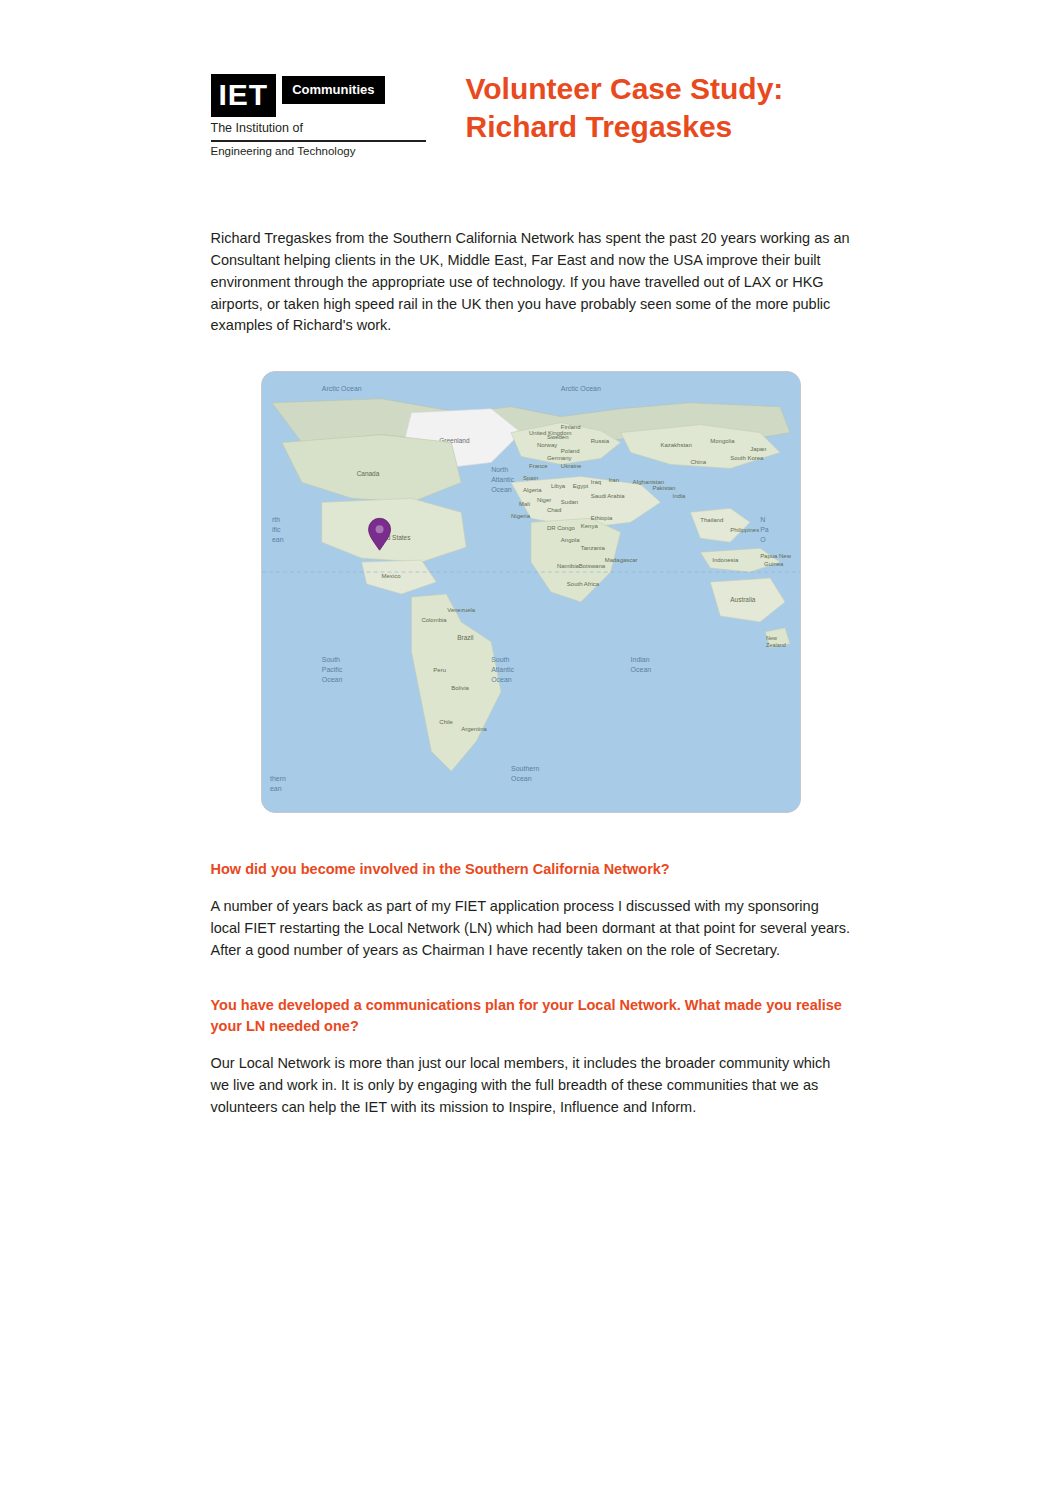IET Communities
The Institution of
Engineering and Technology
Volunteer Case Study:
Richard Tregaskes
Richard Tregaskes from the Southern California Network has spent the past 20 years working as an Consultant helping clients in the UK, Middle East, Far East and now the USA improve their built environment through the appropriate use of technology. If you have travelled out of LAX or HKG airports, or taken high speed rail in the UK then you have probably seen some of the more public examples of Richard's work.
Arctic Ocean Arctic Ocean Greenland Canada United States Mexico Brazil Peru Bolivia Chile Argentina Colombia Venezuela United Kingdom Finland Sweden Norway Poland Germany France Spain Ukraine Russia Kazakhstan Mongolia Japan South Korea China Algeria Libya Egypt Iraq Iran Afghanistan Pakistan India Saudi Arabia Sudan Niger Mali Chad Nigeria DR Congo Kenya Ethiopia Angola Tanzania Namibia Botswana South Africa Madagascar Thailand Philippines Indonesia Papua New Guinea Australia New Zealand North Atlantic Ocean rth ific ean South Atlantic Ocean South Pacific Ocean Indian Ocean Southern Ocean thern ean N Pa O
How did you become involved in the Southern California Network?
A number of years back as part of my FIET application process I discussed with my sponsoring local FIET restarting the Local Network (LN) which had been dormant at that point for several years. After a good number of years as Chairman I have recently taken on the role of Secretary.
You have developed a communications plan for your Local Network. What made you realise your LN needed one?
Our Local Network is more than just our local members, it includes the broader community which we live and work in. It is only by engaging with the full breadth of these communities that we as volunteers can help the IET with its mission to Inspire, Influence and Inform.